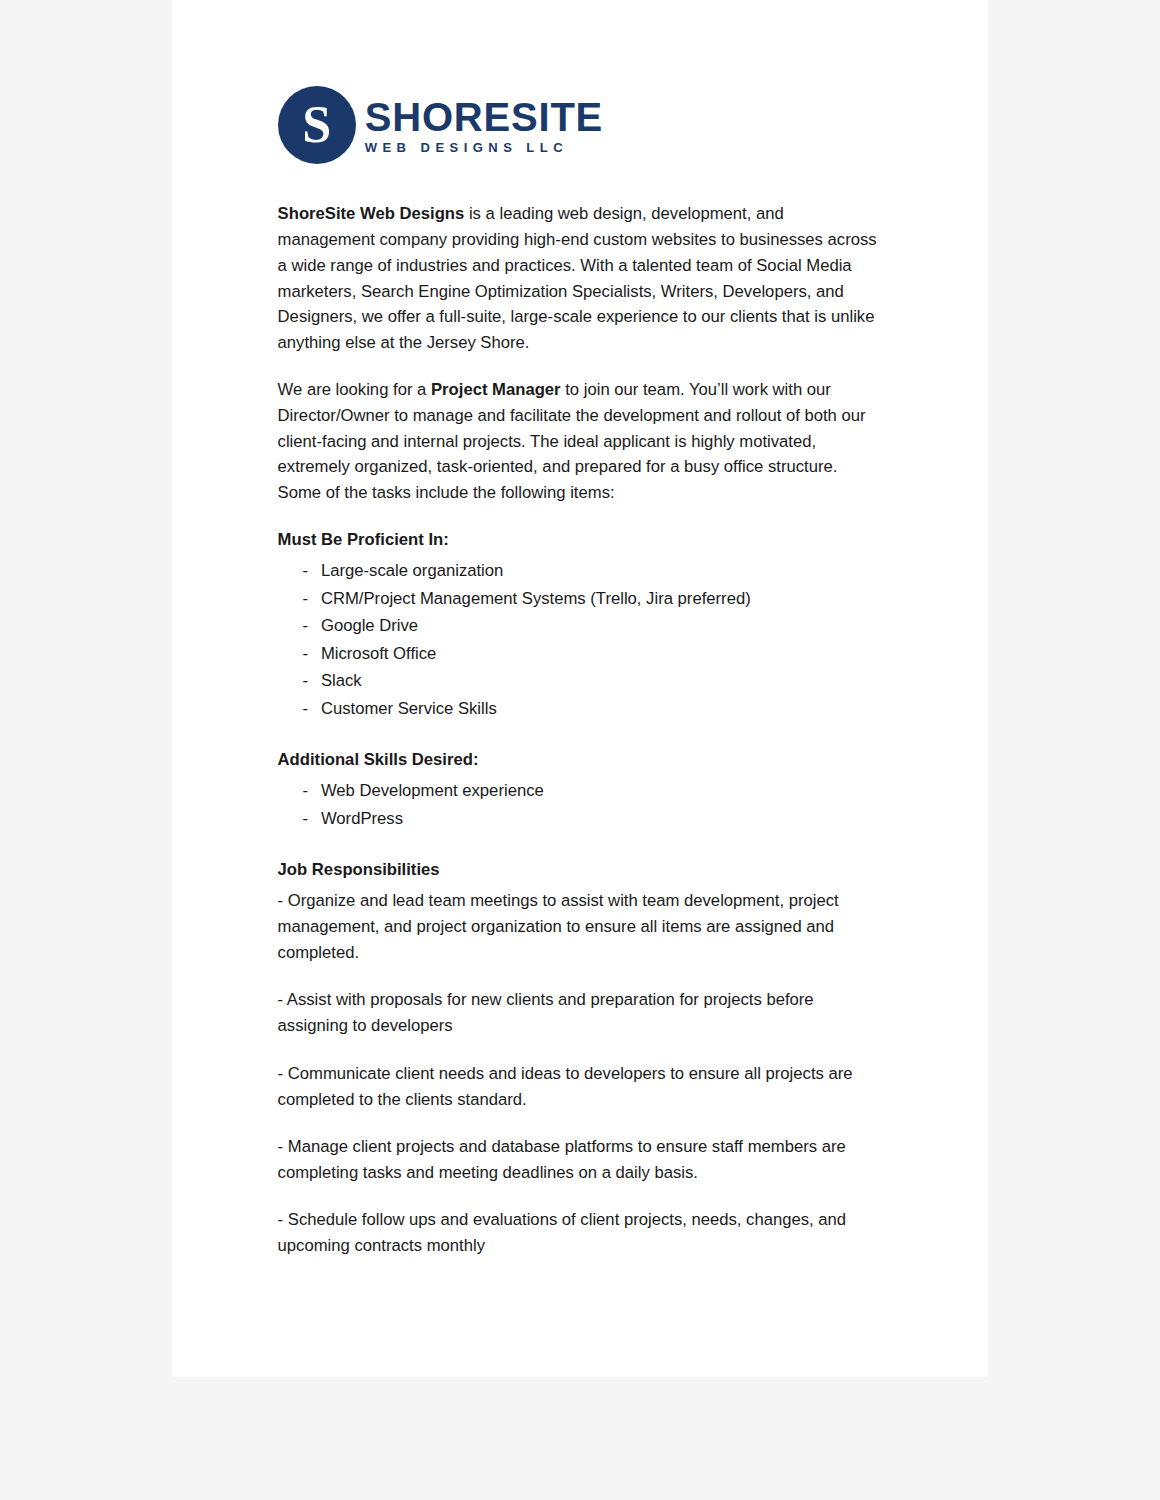SHORESITE Web Designs LLC
ShoreSite Web Designs is a leading web design, development, and management company providing high-end custom websites to businesses across a wide range of industries and practices. With a talented team of Social Media marketers, Search Engine Optimization Specialists, Writers, Developers, and Designers, we offer a full-suite, large-scale experience to our clients that is unlike anything else at the Jersey Shore.
We are looking for a Project Manager to join our team. You’ll work with our Director/Owner to manage and facilitate the development and rollout of both our client-facing and internal projects. The ideal applicant is highly motivated, extremely organized, task-oriented, and prepared for a busy office structure. Some of the tasks include the following items:
Must Be Proficient In:
Large-scale organization
CRM/Project Management Systems (Trello, Jira preferred)
Google Drive
Microsoft Office
Slack
Customer Service Skills
Additional Skills Desired:
Web Development experience
WordPress
Job Responsibilities
- Organize and lead team meetings to assist with team development, project management, and project organization to ensure all items are assigned and completed.
- Assist with proposals for new clients and preparation for projects before assigning to developers
- Communicate client needs and ideas to developers to ensure all projects are completed to the clients standard.
- Manage client projects and database platforms to ensure staff members are completing tasks and meeting deadlines on a daily basis.
- Schedule follow ups and evaluations of client projects, needs, changes, and upcoming contracts monthly